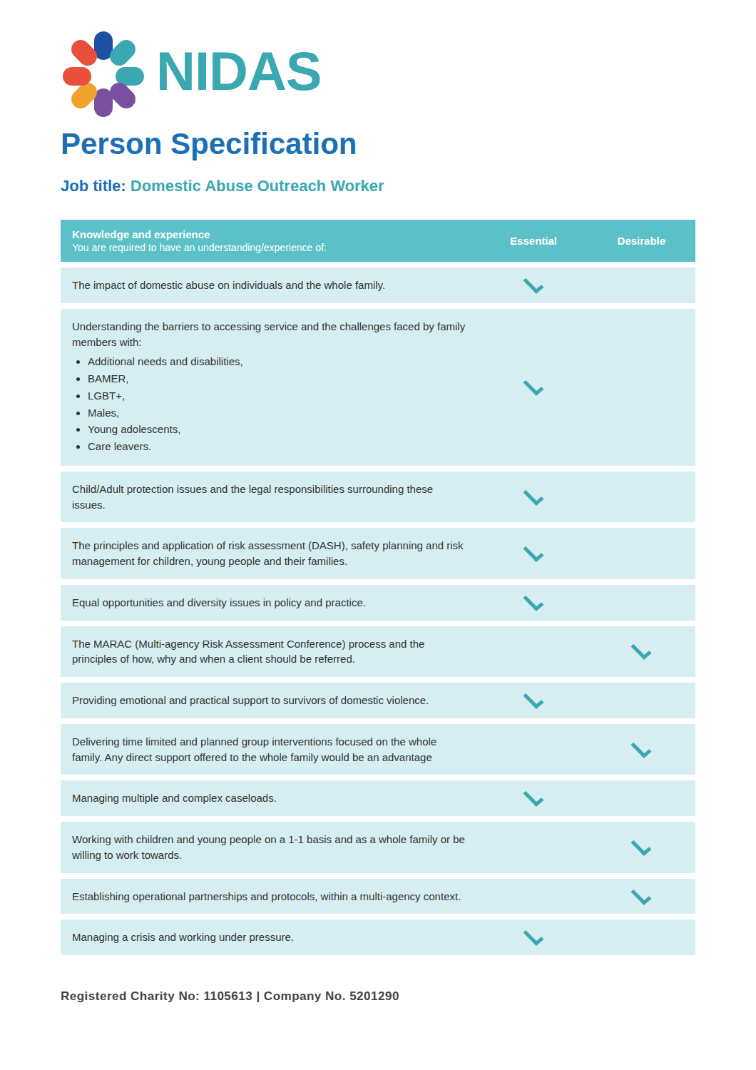NIDAS
Person Specification
Job title: Domestic Abuse Outreach Worker
| Knowledge and experience You are required to have an understanding/experience of: | Essential | Desirable |
| --- | --- | --- |
| The impact of domestic abuse on individuals and the whole family. | | |
| Understanding the barriers to accessing service and the challenges faced by family members with: Additional needs and disabilities, BAMER, LGBT+, Males, Young adolescents, Care leavers. | | |
| Child/Adult protection issues and the legal responsibilities surrounding these issues. | | |
| The principles and application of risk assessment (DASH), safety planning and risk management for children, young people and their families. | | |
| Equal opportunities and diversity issues in policy and practice. | | |
| The MARAC (Multi-agency Risk Assessment Conference) process and the principles of how, why and when a client should be referred. | | |
| Providing emotional and practical support to survivors of domestic violence. | | |
| Delivering time limited and planned group interventions focused on the whole family. Any direct support offered to the whole family would be an advantage | | |
| Managing multiple and complex caseloads. | | |
| Working with children and young people on a 1-1 basis and as a whole family or be willing to work towards. | | |
| Establishing operational partnerships and protocols, within a multi-agency context. | | |
| Managing a crisis and working under pressure. | | |
Registered Charity No: 1105613 | Company No. 5201290